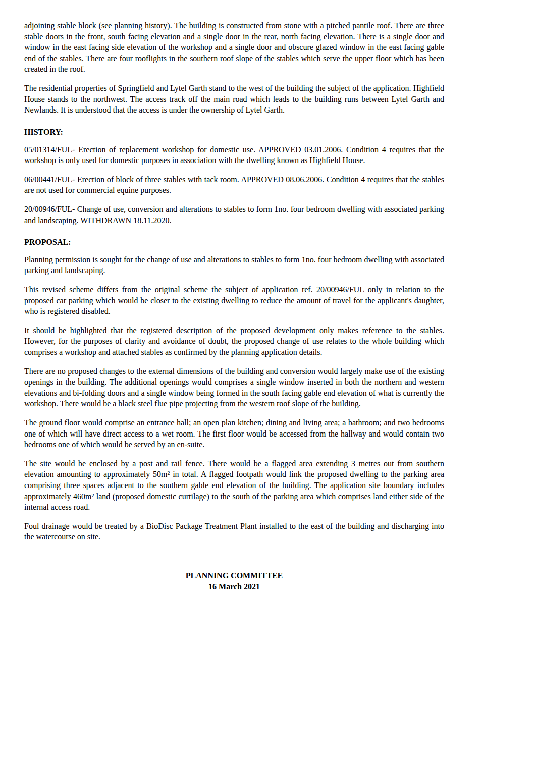adjoining stable block (see planning history). The building is constructed from stone with a pitched pantile roof. There are three stable doors in the front, south facing elevation and a single door in the rear, north facing elevation. There is a single door and window in the east facing side elevation of the workshop and a single door and obscure glazed window in the east facing gable end of the stables. There are four rooflights in the southern roof slope of the stables which serve the upper floor which has been created in the roof.
The residential properties of Springfield and Lytel Garth stand to the west of the building the subject of the application. Highfield House stands to the northwest. The access track off the main road which leads to the building runs between Lytel Garth and Newlands. It is understood that the access is under the ownership of Lytel Garth.
History:
05/01314/FUL- Erection of replacement workshop for domestic use. APPROVED 03.01.2006. Condition 4 requires that the workshop is only used for domestic purposes in association with the dwelling known as Highfield House.
06/00441/FUL- Erection of block of three stables with tack room. APPROVED 08.06.2006. Condition 4 requires that the stables are not used for commercial equine purposes.
20/00946/FUL- Change of use, conversion and alterations to stables to form 1no. four bedroom dwelling with associated parking and landscaping. WITHDRAWN 18.11.2020.
Proposal:
Planning permission is sought for the change of use and alterations to stables to form 1no. four bedroom dwelling with associated parking and landscaping.
This revised scheme differs from the original scheme the subject of application ref. 20/00946/FUL only in relation to the proposed car parking which would be closer to the existing dwelling to reduce the amount of travel for the applicant's daughter, who is registered disabled.
It should be highlighted that the registered description of the proposed development only makes reference to the stables. However, for the purposes of clarity and avoidance of doubt, the proposed change of use relates to the whole building which comprises a workshop and attached stables as confirmed by the planning application details.
There are no proposed changes to the external dimensions of the building and conversion would largely make use of the existing openings in the building. The additional openings would comprises a single window inserted in both the northern and western elevations and bi-folding doors and a single window being formed in the south facing gable end elevation of what is currently the workshop. There would be a black steel flue pipe projecting from the western roof slope of the building.
The ground floor would comprise an entrance hall; an open plan kitchen; dining and living area; a bathroom; and two bedrooms one of which will have direct access to a wet room. The first floor would be accessed from the hallway and would contain two bedrooms one of which would be served by an en-suite.
The site would be enclosed by a post and rail fence. There would be a flagged area extending 3 metres out from southern elevation amounting to approximately 50m² in total. A flagged footpath would link the proposed dwelling to the parking area comprising three spaces adjacent to the southern gable end elevation of the building. The application site boundary includes approximately 460m² land (proposed domestic curtilage) to the south of the parking area which comprises land either side of the internal access road.
Foul drainage would be treated by a BioDisc Package Treatment Plant installed to the east of the building and discharging into the watercourse on site.
PLANNING COMMITTEE 16 March 2021